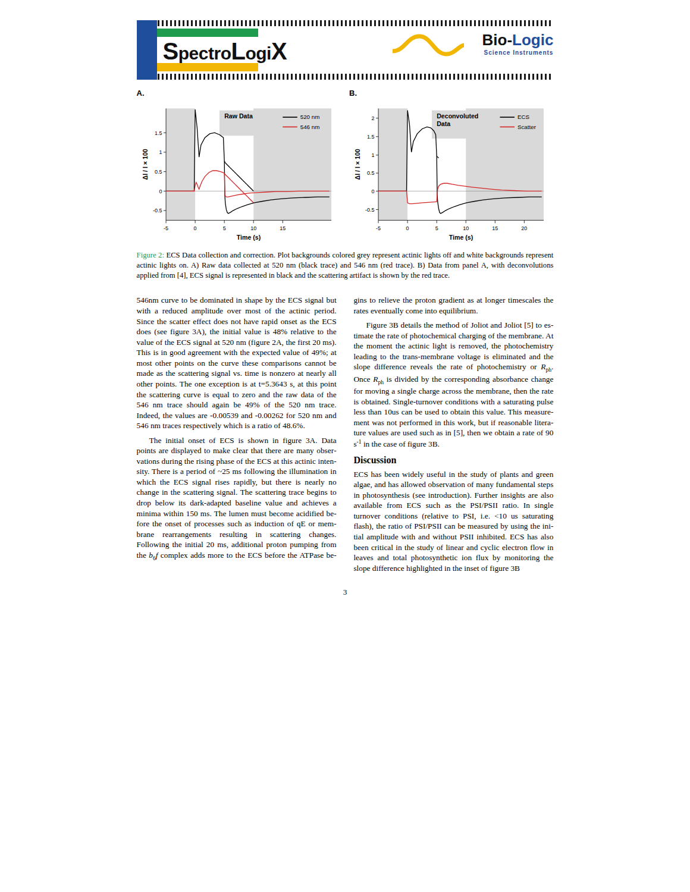SpectroLogiX
Bio-Logic
Science Instruments
A.
Raw Data 520 nm 546 nm 1.5 1 0.5 0 -0.5 -5 0 5 10 15 Time (s) ΔI / I × 100
B.
Deconvoluted Data ECS Scatter 2 1.5 1 0.5 0 -0.5 -5 0 5 10 15 20 Time (s) ΔI / I × 100
Figure 2: ECS Data collection and correction. Plot backgrounds colored grey represent actinic lights off and white backgrounds represent actinic lights on. A) Raw data collected at 520 nm (black trace) and 546 nm (red trace). B) Data from panel A, with deconvolutions applied from [4], ECS signal is represented in black and the scattering artifact is shown by the red trace.
546nm curve to be dominated in shape by the ECS signal but with a reduced amplitude over most of the actinic period. Since the scatter effect does not have rapid onset as the ECS does (see figure 3A), the initial value is 48% relative to the value of the ECS signal at 520 nm (figure 2A, the first 20 ms). This is in good agreement with the expected value of 49%; at most other points on the curve these comparisons cannot be made as the scattering signal vs. time is nonzero at nearly all other points. The one exception is at t=5.3643 s, at this point the scattering curve is equal to zero and the raw data of the 546 nm trace should again be 49% of the 520 nm trace. Indeed, the values are -0.00539 and -0.00262 for 520 nm and 546 nm traces respectively which is a ratio of 48.6%.
The initial onset of ECS is shown in figure 3A. Data points are displayed to make clear that there are many observations during the rising phase of the ECS at this actinic intensity. There is a period of ~25 ms following the illumination in which the ECS signal rises rapidly, but there is nearly no change in the scattering signal. The scattering trace begins to drop below its dark-adapted baseline value and achieves a minima within 150 ms. The lumen must become acidified before the onset of processes such as induction of qE or membrane rearrangements resulting in scattering changes. Following the initial 20 ms, additional proton pumping from the b6f complex adds more to the ECS before the ATPase begins to relieve the proton gradient as at longer timescales the rates eventually come into equilibrium.
Figure 3B details the method of Joliot and Joliot [5] to estimate the rate of photochemical charging of the membrane. At the moment the actinic light is removed, the photochemistry leading to the trans-membrane voltage is eliminated and the slope difference reveals the rate of photochemistry or Rph. Once Rph is divided by the corresponding absorbance change for moving a single charge across the membrane, then the rate is obtained. Single-turnover conditions with a saturating pulse less than 10us can be used to obtain this value. This measurement was not performed in this work, but if reasonable literature values are used such as in [5], then we obtain a rate of 90 s-1 in the case of figure 3B.
Discussion
ECS has been widely useful in the study of plants and green algae, and has allowed observation of many fundamental steps in photosynthesis (see introduction). Further insights are also available from ECS such as the PSI/PSII ratio. In single turnover conditions (relative to PSI, i.e. <10 us saturating flash), the ratio of PSI/PSII can be measured by using the initial amplitude with and without PSII inhibited. ECS has also been critical in the study of linear and cyclic electron flow in leaves and total photosynthetic ion flux by monitoring the slope difference highlighted in the inset of figure 3B
3